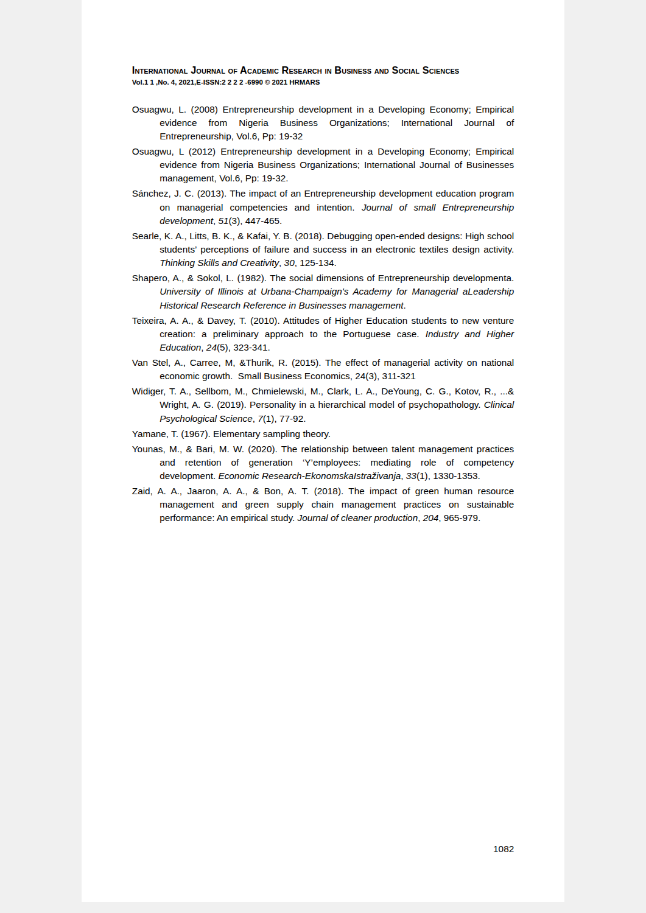International Journal of Academic Research in Business and Social Sciences
Vol.1 1 ,No. 4, 2021,E-ISSN:2 2 2 2 -6990 © 2021 HRMARS
Osuagwu, L. (2008) Entrepreneurship development in a Developing Economy; Empirical evidence from Nigeria Business Organizations; International Journal of Entrepreneurship, Vol.6, Pp: 19-32
Osuagwu, L (2012) Entrepreneurship development in a Developing Economy; Empirical evidence from Nigeria Business Organizations; International Journal of Businesses management, Vol.6, Pp: 19-32.
Sánchez, J. C. (2013). The impact of an Entrepreneurship development education program on managerial competencies and intention. Journal of small Entrepreneurship development, 51(3), 447-465.
Searle, K. A., Litts, B. K., & Kafai, Y. B. (2018). Debugging open-ended designs: High school students’ perceptions of failure and success in an electronic textiles design activity. Thinking Skills and Creativity, 30, 125-134.
Shapero, A., & Sokol, L. (1982). The social dimensions of Entrepreneurship developmenta. University of Illinois at Urbana-Champaign's Academy for Managerial aLeadership Historical Research Reference in Businesses management.
Teixeira, A. A., & Davey, T. (2010). Attitudes of Higher Education students to new venture creation: a preliminary approach to the Portuguese case. Industry and Higher Education, 24(5), 323-341.
Van Stel, A., Carree, M, &Thurik, R. (2015). The effect of managerial activity on national economic growth. Small Business Economics, 24(3), 311-321
Widiger, T. A., Sellbom, M., Chmielewski, M., Clark, L. A., DeYoung, C. G., Kotov, R., ...& Wright, A. G. (2019). Personality in a hierarchical model of psychopathology. Clinical Psychological Science, 7(1), 77-92.
Yamane, T. (1967). Elementary sampling theory.
Younas, M., & Bari, M. W. (2020). The relationship between talent management practices and retention of generation ‘Y’employees: mediating role of competency development. Economic Research-EkonomskaIstraživanja, 33(1), 1330-1353.
Zaid, A. A., Jaaron, A. A., & Bon, A. T. (2018). The impact of green human resource management and green supply chain management practices on sustainable performance: An empirical study. Journal of cleaner production, 204, 965-979.
1082